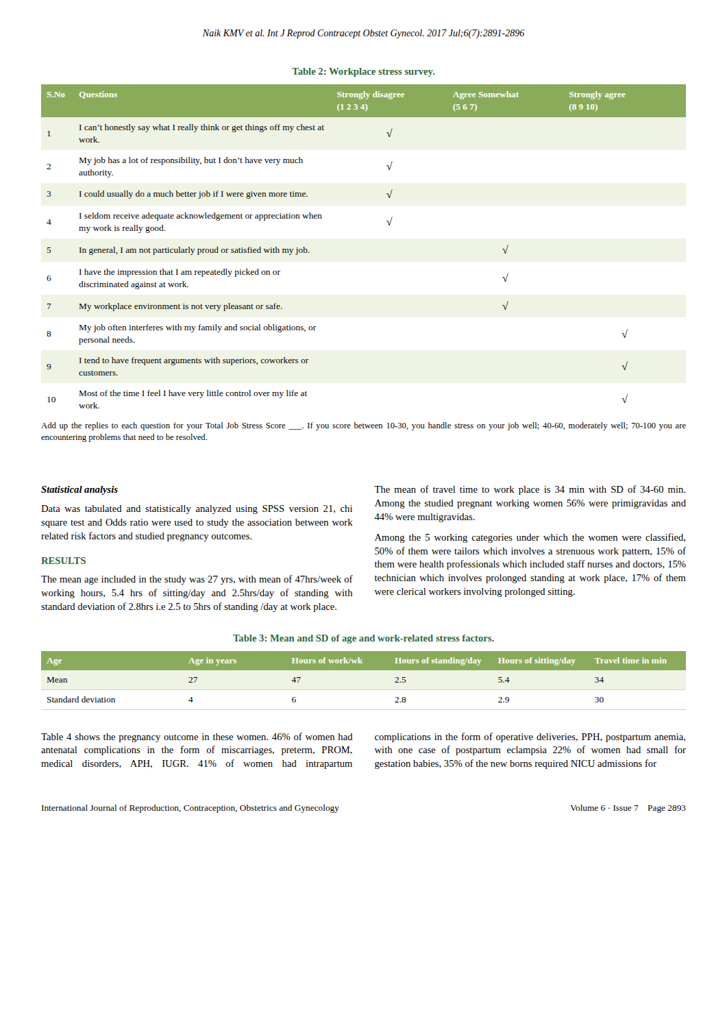Naik KMV et al. Int J Reprod Contracept Obstet Gynecol. 2017 Jul;6(7):2891-2896
Table 2: Workplace stress survey.
| S.No | Questions | Strongly disagree (1 2 3 4) | Agree Somewhat (5 6 7) | Strongly agree (8 9 10) |
| --- | --- | --- | --- | --- |
| 1 | I can’t honestly say what I really think or get things off my chest at work. | √ | | |
| 2 | My job has a lot of responsibility, but I don’t have very much authority. | √ | | |
| 3 | I could usually do a much better job if I were given more time. | √ | | |
| 4 | I seldom receive adequate acknowledgement or appreciation when my work is really good. | √ | | |
| 5 | In general, I am not particularly proud or satisfied with my job. | | √ | |
| 6 | I have the impression that I am repeatedly picked on or discriminated against at work. | | √ | |
| 7 | My workplace environment is not very pleasant or safe. | | √ | |
| 8 | My job often interferes with my family and social obligations, or personal needs. | | | √ |
| 9 | I tend to have frequent arguments with superiors, coworkers or customers. | | | √ |
| 10 | Most of the time I feel I have very little control over my life at work. | | | √ |
Add up the replies to each question for your Total Job Stress Score ___. If you score between 10-30, you handle stress on your job well; 40-60, moderately well; 70-100 you are encountering problems that need to be resolved.
Statistical analysis
Data was tabulated and statistically analyzed using SPSS version 21, chi square test and Odds ratio were used to study the association between work related risk factors and studied pregnancy outcomes.
RESULTS
The mean age included in the study was 27 yrs, with mean of 47hrs/week of working hours, 5.4 hrs of sitting/day and 2.5hrs/day of standing with standard deviation of 2.8hrs i.e 2.5 to 5hrs of standing /day at work place.
The mean of travel time to work place is 34 min with SD of 34-60 min. Among the studied pregnant working women 56% were primigravidas and 44% were multigravidas.
Among the 5 working categories under which the women were classified, 50% of them were tailors which involves a strenuous work pattern, 15% of them were health professionals which included staff nurses and doctors, 15% technician which involves prolonged standing at work place, 17% of them were clerical workers involving prolonged sitting.
Table 3: Mean and SD of age and work-related stress factors.
| Age | Age in years | Hours of work/wk | Hours of standing/day | Hours of sitting/day | Travel time in min |
| --- | --- | --- | --- | --- | --- |
| Mean | 27 | 47 | 2.5 | 5.4 | 34 |
| Standard deviation | 4 | 6 | 2.8 | 2.9 | 30 |
Table 4 shows the pregnancy outcome in these women. 46% of women had antenatal complications in the form of miscarriages, preterm, PROM, medical disorders, APH, IUGR. 41% of women had intrapartum complications in the form of operative deliveries, PPH, postpartum anemia, with one case of postpartum eclampsia 22% of women had small for gestation babies, 35% of the new borns required NICU admissions for
International Journal of Reproduction, Contraception, Obstetrics and Gynecology
Volume 6 · Issue 7 Page 2893